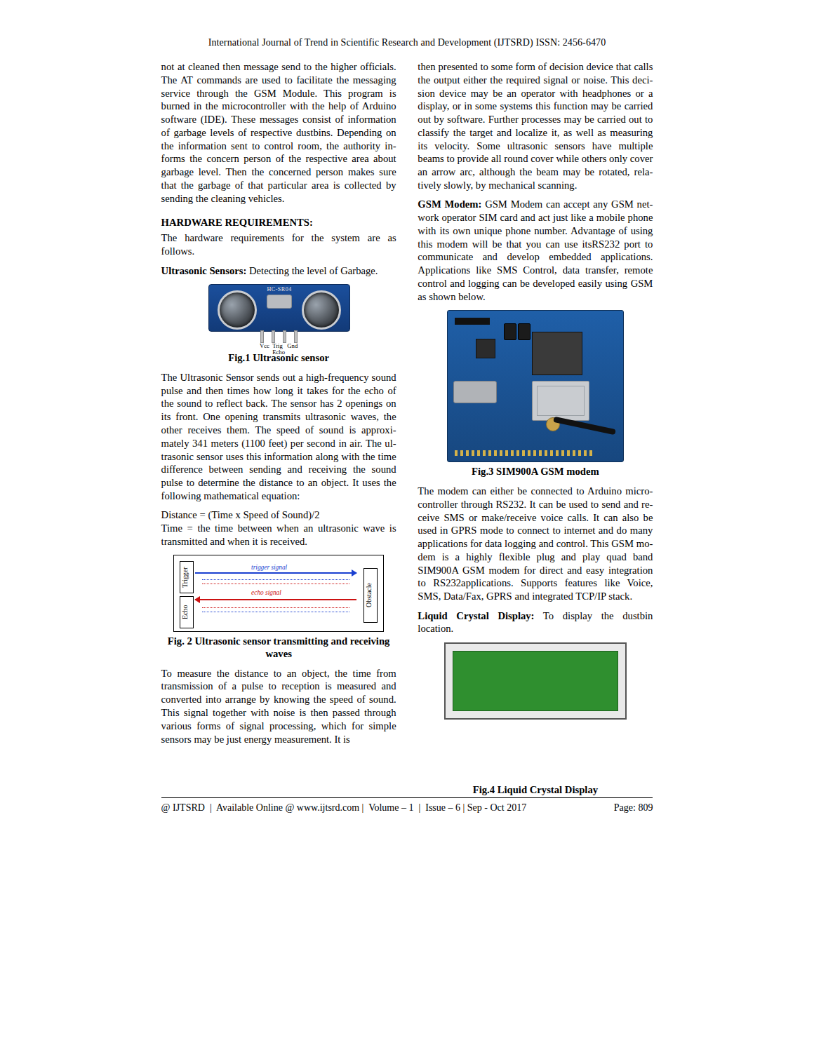International Journal of Trend in Scientific Research and Development (IJTSRD) ISSN: 2456-6470
not at cleaned then message send to the higher officials. The AT commands are used to facilitate the messaging service through the GSM Module. This program is burned in the microcontroller with the help of Arduino software (IDE). These messages consist of information of garbage levels of respective dustbins. Depending on the information sent to control room, the authority informs the concern person of the respective area about garbage level. Then the concerned person makes sure that the garbage of that particular area is collected by sending the cleaning vehicles.
HARDWARE REQUIREMENTS:
The hardware requirements for the system are as follows.
Ultrasonic Sensors: Detecting the level of Garbage.
HC-SR04
Vcc Trig Gnd
Echo
Fig.1 Ultrasonic sensor
The Ultrasonic Sensor sends out a high-frequency sound pulse and then times how long it takes for the echo of the sound to reflect back. The sensor has 2 openings on its front. One opening transmits ultrasonic waves, the other receives them. The speed of sound is approximately 341 meters (1100 feet) per second in air. The ultrasonic sensor uses this information along with the time difference between sending and receiving the sound pulse to determine the distance to an object. It uses the following mathematical equation:
Distance = (Time x Speed of Sound)/2
Time = the time between when an ultrasonic wave is transmitted and when it is received.
Trigger
Echo
Obstacle
trigger signal
echo signal
Fig. 2 Ultrasonic sensor transmitting and receiving waves
To measure the distance to an object, the time from transmission of a pulse to reception is measured and converted into arrange by knowing the speed of sound. This signal together with noise is then passed through various forms of signal processing, which for simple sensors may be just energy measurement. It is
then presented to some form of decision device that calls the output either the required signal or noise. This decision device may be an operator with headphones or a display, or in some systems this function may be carried out by software. Further processes may be carried out to classify the target and localize it, as well as measuring its velocity. Some ultrasonic sensors have multiple beams to provide all round cover while others only cover an arrow arc, although the beam may be rotated, relatively slowly, by mechanical scanning.
GSM Modem: GSM Modem can accept any GSM network operator SIM card and act just like a mobile phone with its own unique phone number. Advantage of using this modem will be that you can use itsRS232 port to communicate and develop embedded applications. Applications like SMS Control, data transfer, remote control and logging can be developed easily using GSM as shown below.
Fig.3 SIM900A GSM modem
The modem can either be connected to Arduino microcontroller through RS232. It can be used to send and receive SMS or make/receive voice calls. It can also be used in GPRS mode to connect to internet and do many applications for data logging and control. This GSM modem is a highly flexible plug and play quad band SIM900A GSM modem for direct and easy integration to RS232applications. Supports features like Voice, SMS, Data/Fax, GPRS and integrated TCP/IP stack.
Liquid Crystal Display: To display the dustbin location.
Fig.4 Liquid Crystal Display
@ IJTSRD | Available Online @ www.ijtsrd.com | Volume – 1 | Issue – 6 | Sep - Oct 2017
Page: 809